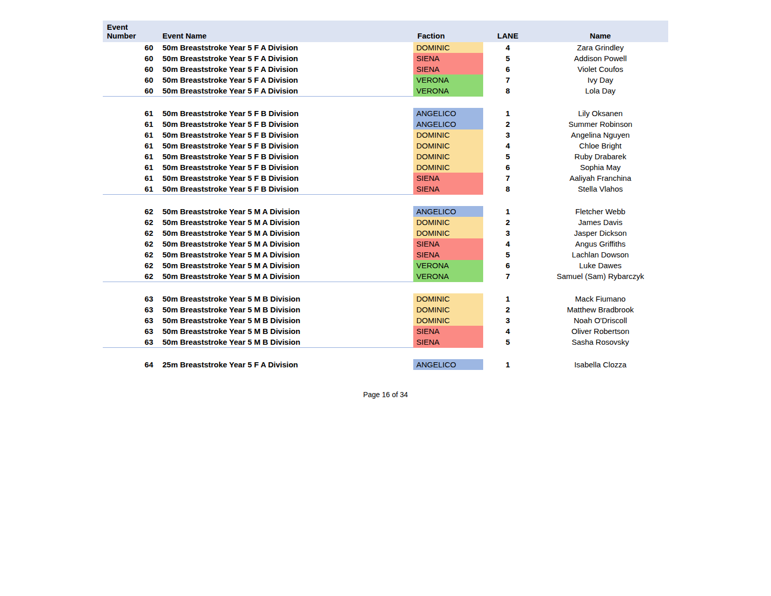| Event Number | Event Name | Faction | LANE | Name |
| --- | --- | --- | --- | --- |
| 60 | 50m Breaststroke Year 5 F A Division | DOMINIC | 4 | Zara Grindley |
| 60 | 50m Breaststroke Year 5 F A Division | SIENA | 5 | Addison Powell |
| 60 | 50m Breaststroke Year 5 F A Division | SIENA | 6 | Violet Coufos |
| 60 | 50m Breaststroke Year 5 F A Division | VERONA | 7 | Ivy Day |
| 60 | 50m Breaststroke Year 5 F A Division | VERONA | 8 | Lola Day |
| 61 | 50m Breaststroke Year 5 F B Division | ANGELICO | 1 | Lily Oksanen |
| 61 | 50m Breaststroke Year 5 F B Division | ANGELICO | 2 | Summer Robinson |
| 61 | 50m Breaststroke Year 5 F B Division | DOMINIC | 3 | Angelina Nguyen |
| 61 | 50m Breaststroke Year 5 F B Division | DOMINIC | 4 | Chloe Bright |
| 61 | 50m Breaststroke Year 5 F B Division | DOMINIC | 5 | Ruby Drabarek |
| 61 | 50m Breaststroke Year 5 F B Division | DOMINIC | 6 | Sophia May |
| 61 | 50m Breaststroke Year 5 F B Division | SIENA | 7 | Aaliyah Franchina |
| 61 | 50m Breaststroke Year 5 F B Division | SIENA | 8 | Stella Vlahos |
| 62 | 50m Breaststroke Year 5 M A Division | ANGELICO | 1 | Fletcher Webb |
| 62 | 50m Breaststroke Year 5 M A Division | DOMINIC | 2 | James Davis |
| 62 | 50m Breaststroke Year 5 M A Division | DOMINIC | 3 | Jasper Dickson |
| 62 | 50m Breaststroke Year 5 M A Division | SIENA | 4 | Angus Griffiths |
| 62 | 50m Breaststroke Year 5 M A Division | SIENA | 5 | Lachlan Dowson |
| 62 | 50m Breaststroke Year 5 M A Division | VERONA | 6 | Luke Dawes |
| 62 | 50m Breaststroke Year 5 M A Division | VERONA | 7 | Samuel (Sam) Rybarczyk |
| 63 | 50m Breaststroke Year 5 M B Division | DOMINIC | 1 | Mack Fiumano |
| 63 | 50m Breaststroke Year 5 M B Division | DOMINIC | 2 | Matthew Bradbrook |
| 63 | 50m Breaststroke Year 5 M B Division | DOMINIC | 3 | Noah O'Driscoll |
| 63 | 50m Breaststroke Year 5 M B Division | SIENA | 4 | Oliver Robertson |
| 63 | 50m Breaststroke Year 5 M B Division | SIENA | 5 | Sasha Rosovsky |
| 64 | 25m Breaststroke Year 5 F A Division | ANGELICO | 1 | Isabella Clozza |
Page 16 of 34